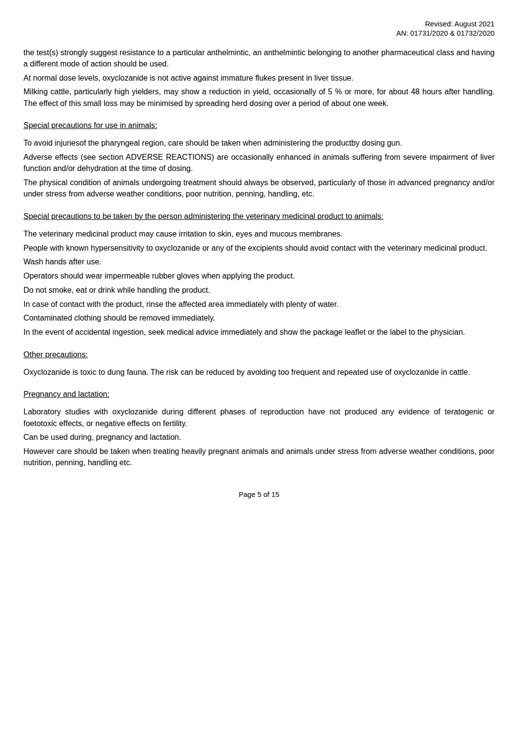Revised: August 2021
AN: 01731/2020 & 01732/2020
the test(s) strongly suggest resistance to a particular anthelmintic, an anthelmintic belonging to another pharmaceutical class and having a different mode of action should be used.
At normal dose levels, oxyclozanide is not active against immature flukes present in liver tissue.
Milking cattle, particularly high yielders, may show a reduction in yield, occasionally of 5 % or more, for about 48 hours after handling. The effect of this small loss may be minimised by spreading herd dosing over a period of about one week.
Special precautions for use in animals:
To avoid injuriesof the pharyngeal region, care should be taken when administering the productby dosing gun.
Adverse effects (see section ADVERSE REACTIONS) are occasionally enhanced in animals suffering from severe impairment of liver function and/or dehydration at the time of dosing.
The physical condition of animals undergoing treatment should always be observed, particularly of those in advanced pregnancy and/or under stress from adverse weather conditions, poor nutrition, penning, handling, etc.
Special precautions to be taken by the person administering the veterinary medicinal product to animals:
The veterinary medicinal product may cause irritation to skin, eyes and mucous membranes.
People with known hypersensitivity to oxyclozanide or any of the excipients should avoid contact with the veterinary medicinal product.
Wash hands after use.
Operators should wear impermeable rubber gloves when applying the product.
Do not smoke, eat or drink while handling the product.
In case of contact with the product, rinse the affected area immediately with plenty of water.
Contaminated clothing should be removed immediately.
In the event of accidental ingestion, seek medical advice immediately and show the package leaflet or the label to the physician.
Other precautions:
Oxyclozanide is toxic to dung fauna. The risk can be reduced by avoiding too frequent and repeated use of oxyclozanide in cattle.
Pregnancy and lactation:
Laboratory studies with oxyclozanide during different phases of reproduction have not produced any evidence of teratogenic or foetotoxic effects, or negative effects on fertility.
Can be used during, pregnancy and lactation.
However care should be taken when treating heavily pregnant animals and animals under stress from adverse weather conditions, poor nutrition, penning, handling etc.
Page 5 of 15